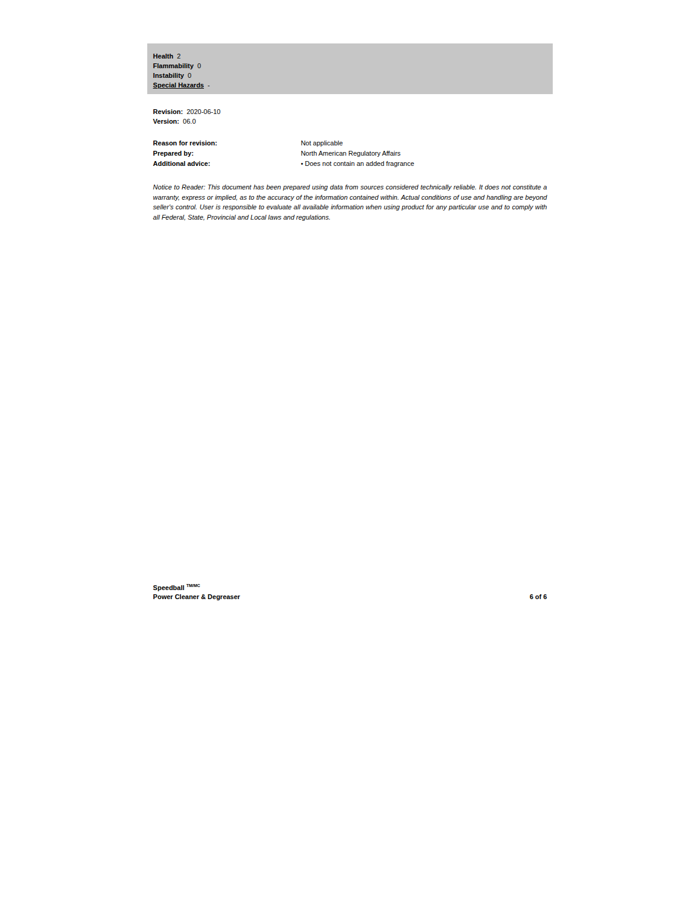Health 2
Flammability 0
Instability 0
Special Hazards -
Revision: 2020-06-10
Version: 06.0
| Reason for revision: | Not applicable |
| Prepared by: | North American Regulatory Affairs |
| Additional advice: | • Does not contain an added fragrance |
Notice to Reader: This document has been prepared using data from sources considered technically reliable. It does not constitute a warranty, express or implied, as to the accuracy of the information contained within. Actual conditions of use and handling are beyond seller's control. User is responsible to evaluate all available information when using product for any particular use and to comply with all Federal, State, Provincial and Local laws and regulations.
Speedball TM/MC
Power Cleaner & Degreaser
6 of 6